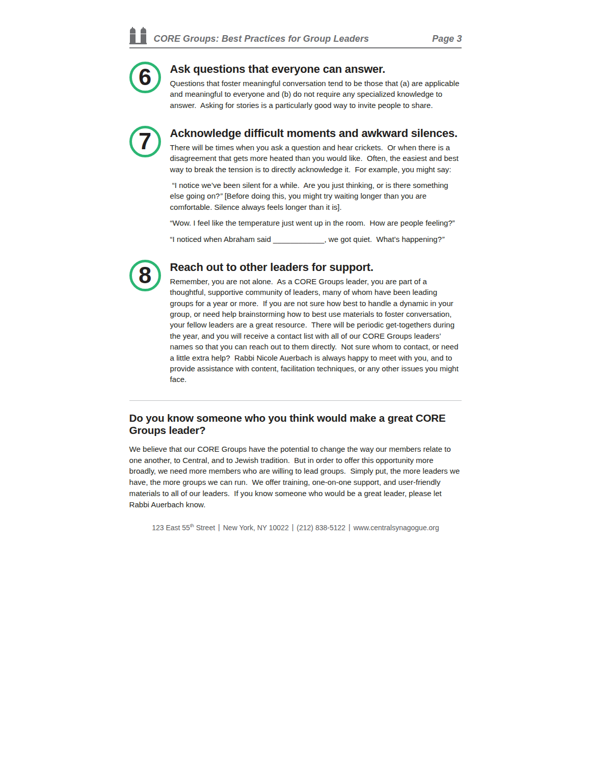CORE Groups: Best Practices for Group Leaders
Page 3
6
Ask questions that everyone can answer.
Questions that foster meaningful conversation tend to be those that (a) are applicable and meaningful to everyone and (b) do not require any specialized knowledge to answer. Asking for stories is a particularly good way to invite people to share.
7
Acknowledge difficult moments and awkward silences.
There will be times when you ask a question and hear crickets. Or when there is a disagreement that gets more heated than you would like. Often, the easiest and best way to break the tension is to directly acknowledge it. For example, you might say:
“I notice we’ve been silent for a while. Are you just thinking, or is there something else going on?” [Before doing this, you might try waiting longer than you are comfortable. Silence always feels longer than it is].
“Wow. I feel like the temperature just went up in the room. How are people feeling?”
“I noticed when Abraham said ____________, we got quiet. What’s happening?”
8
Reach out to other leaders for support.
Remember, you are not alone. As a CORE Groups leader, you are part of a thoughtful, supportive community of leaders, many of whom have been leading groups for a year or more. If you are not sure how best to handle a dynamic in your group, or need help brainstorming how to best use materials to foster conversation, your fellow leaders are a great resource. There will be periodic get-togethers during the year, and you will receive a contact list with all of our CORE Groups leaders’ names so that you can reach out to them directly. Not sure whom to contact, or need a little extra help? Rabbi Nicole Auerbach is always happy to meet with you, and to provide assistance with content, facilitation techniques, or any other issues you might face.
Do you know someone who you think would make a great CORE Groups leader?
We believe that our CORE Groups have the potential to change the way our members relate to one another, to Central, and to Jewish tradition. But in order to offer this opportunity more broadly, we need more members who are willing to lead groups. Simply put, the more leaders we have, the more groups we can run. We offer training, one-on-one support, and user-friendly materials to all of our leaders. If you know someone who would be a great leader, please let Rabbi Auerbach know.
123 East 55th Street|New York, NY 10022|(212) 838-5122|www.centralsynagogue.org